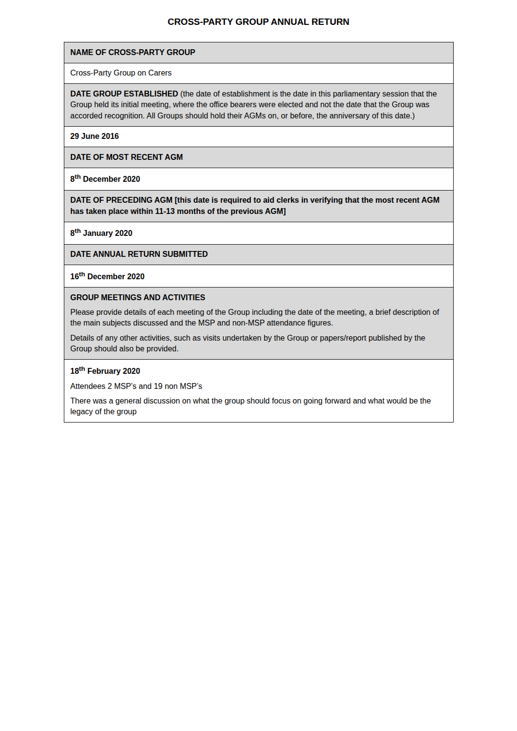CROSS-PARTY GROUP ANNUAL RETURN
| NAME OF CROSS-PARTY GROUP |
| Cross-Party Group on Carers |
| DATE GROUP ESTABLISHED (the date of establishment is the date in this parliamentary session that the Group held its initial meeting, where the office bearers were elected and not the date that the Group was accorded recognition. All Groups should hold their AGMs on, or before, the anniversary of this date.) |
| 29 June 2016 |
| DATE OF MOST RECENT AGM |
| 8 th December 2020 |
| DATE OF PRECEDING AGM [this date is required to aid clerks in verifying that the most recent AGM has taken place within 11-13 months of the previous AGM] |
| 8 th January 2020 |
| DATE ANNUAL RETURN SUBMITTED |
| 16 th December 2020 |
| GROUP MEETINGS AND ACTIVITIES Please provide details of each meeting of the Group including the date of the meeting, a brief description of the main subjects discussed and the MSP and non-MSP attendance figures. Details of any other activities, such as visits undertaken by the Group or papers/report published by the Group should also be provided. |
| 18 th February 2020 Attendees 2 MSP’s and 19 non MSP’s There was a general discussion on what the group should focus on going forward and what would be the legacy of the group |